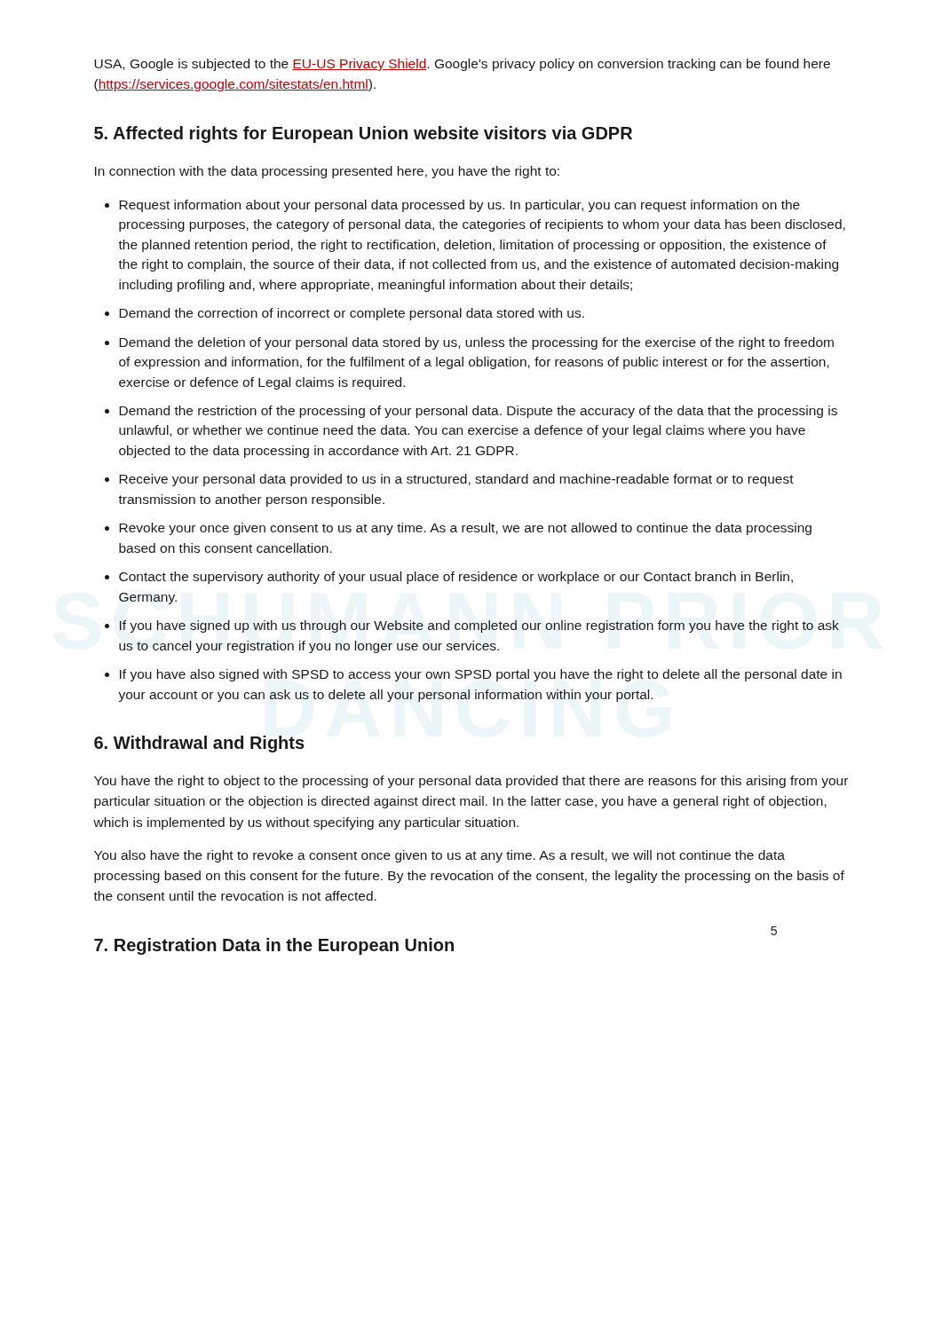SCHUMANN PRIOR
DANCING
USA, Google is subjected to the EU-US Privacy Shield. Google's privacy policy on conversion tracking can be found here (https://services.google.com/sitestats/en.html).
5. Affected rights for European Union website visitors via GDPR
In connection with the data processing presented here, you have the right to:
Request information about your personal data processed by us. In particular, you can request information on the processing purposes, the category of personal data, the categories of recipients to whom your data has been disclosed, the planned retention period, the right to rectification, deletion, limitation of processing or opposition, the existence of the right to complain, the source of their data, if not collected from us, and the existence of automated decision-making including profiling and, where appropriate, meaningful information about their details;
Demand the correction of incorrect or complete personal data stored with us.
Demand the deletion of your personal data stored by us, unless the processing for the exercise of the right to freedom of expression and information, for the fulfilment of a legal obligation, for reasons of public interest or for the assertion, exercise or defence of Legal claims is required.
Demand the restriction of the processing of your personal data. Dispute the accuracy of the data that the processing is unlawful, or whether we continue need the data. You can exercise a defence of your legal claims where you have objected to the data processing in accordance with Art. 21 GDPR.
Receive your personal data provided to us in a structured, standard and machine-readable format or to request transmission to another person responsible.
Revoke your once given consent to us at any time. As a result, we are not allowed to continue the data processing based on this consent cancellation.
Contact the supervisory authority of your usual place of residence or workplace or our Contact branch in Berlin, Germany.
If you have signed up with us through our Website and completed our online registration form you have the right to ask us to cancel your registration if you no longer use our services.
If you have also signed with SPSD to access your own SPSD portal you have the right to delete all the personal date in your account or you can ask us to delete all your personal information within your portal.
6. Withdrawal and Rights
You have the right to object to the processing of your personal data provided that there are reasons for this arising from your particular situation or the objection is directed against direct mail. In the latter case, you have a general right of objection, which is implemented by us without specifying any particular situation.
You also have the right to revoke a consent once given to us at any time. As a result, we will not continue the data processing based on this consent for the future. By the revocation of the consent, the legality the processing on the basis of the consent until the revocation is not affected.
7. Registration Data in the European Union
5